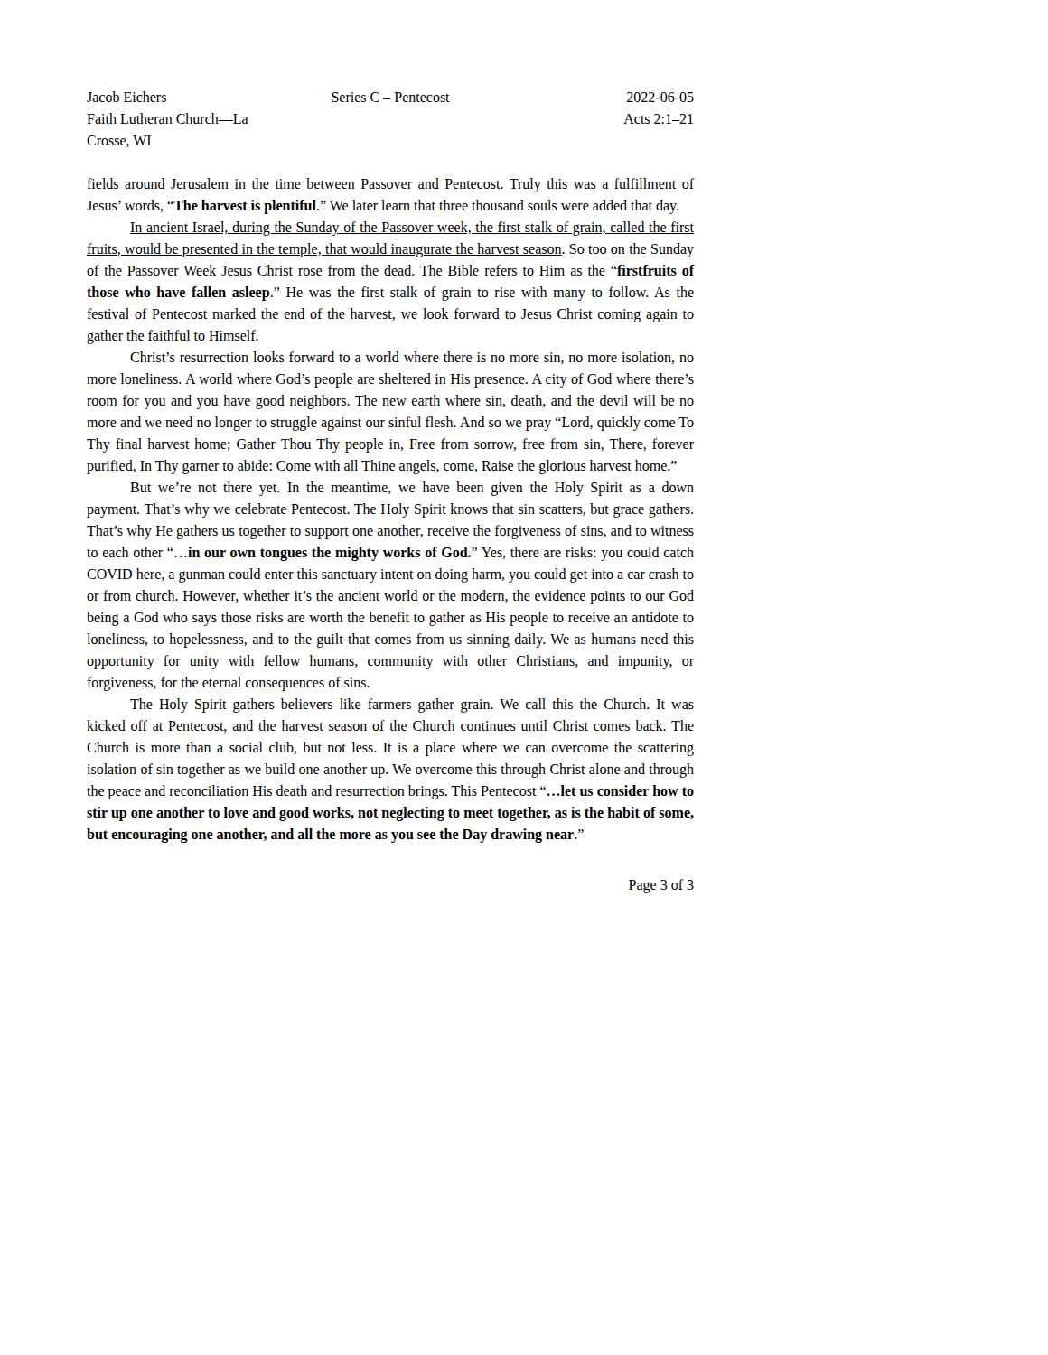Jacob Eichers
Series C – Pentecost
2022-06-05
Faith Lutheran Church—La Crosse, WI
Acts 2:1–21
fields around Jerusalem in the time between Passover and Pentecost. Truly this was a fulfillment of Jesus’ words, “The harvest is plentiful.” We later learn that three thousand souls were added that day.
In ancient Israel, during the Sunday of the Passover week, the first stalk of grain, called the first fruits, would be presented in the temple, that would inaugurate the harvest season. So too on the Sunday of the Passover Week Jesus Christ rose from the dead. The Bible refers to Him as the “firstfruits of those who have fallen asleep.” He was the first stalk of grain to rise with many to follow. As the festival of Pentecost marked the end of the harvest, we look forward to Jesus Christ coming again to gather the faithful to Himself.
Christ’s resurrection looks forward to a world where there is no more sin, no more isolation, no more loneliness. A world where God’s people are sheltered in His presence. A city of God where there’s room for you and you have good neighbors. The new earth where sin, death, and the devil will be no more and we need no longer to struggle against our sinful flesh. And so we pray “Lord, quickly come To Thy final harvest home; Gather Thou Thy people in, Free from sorrow, free from sin, There, forever purified, In Thy garner to abide: Come with all Thine angels, come, Raise the glorious harvest home.”
But we’re not there yet. In the meantime, we have been given the Holy Spirit as a down payment. That’s why we celebrate Pentecost. The Holy Spirit knows that sin scatters, but grace gathers. That’s why He gathers us together to support one another, receive the forgiveness of sins, and to witness to each other “…in our own tongues the mighty works of God.” Yes, there are risks: you could catch COVID here, a gunman could enter this sanctuary intent on doing harm, you could get into a car crash to or from church. However, whether it’s the ancient world or the modern, the evidence points to our God being a God who says those risks are worth the benefit to gather as His people to receive an antidote to loneliness, to hopelessness, and to the guilt that comes from us sinning daily. We as humans need this opportunity for unity with fellow humans, community with other Christians, and impunity, or forgiveness, for the eternal consequences of sins.
The Holy Spirit gathers believers like farmers gather grain. We call this the Church. It was kicked off at Pentecost, and the harvest season of the Church continues until Christ comes back. The Church is more than a social club, but not less. It is a place where we can overcome the scattering isolation of sin together as we build one another up. We overcome this through Christ alone and through the peace and reconciliation His death and resurrection brings. This Pentecost “…let us consider how to stir up one another to love and good works, not neglecting to meet together, as is the habit of some, but encouraging one another, and all the more as you see the Day drawing near.”
Page 3 of 3